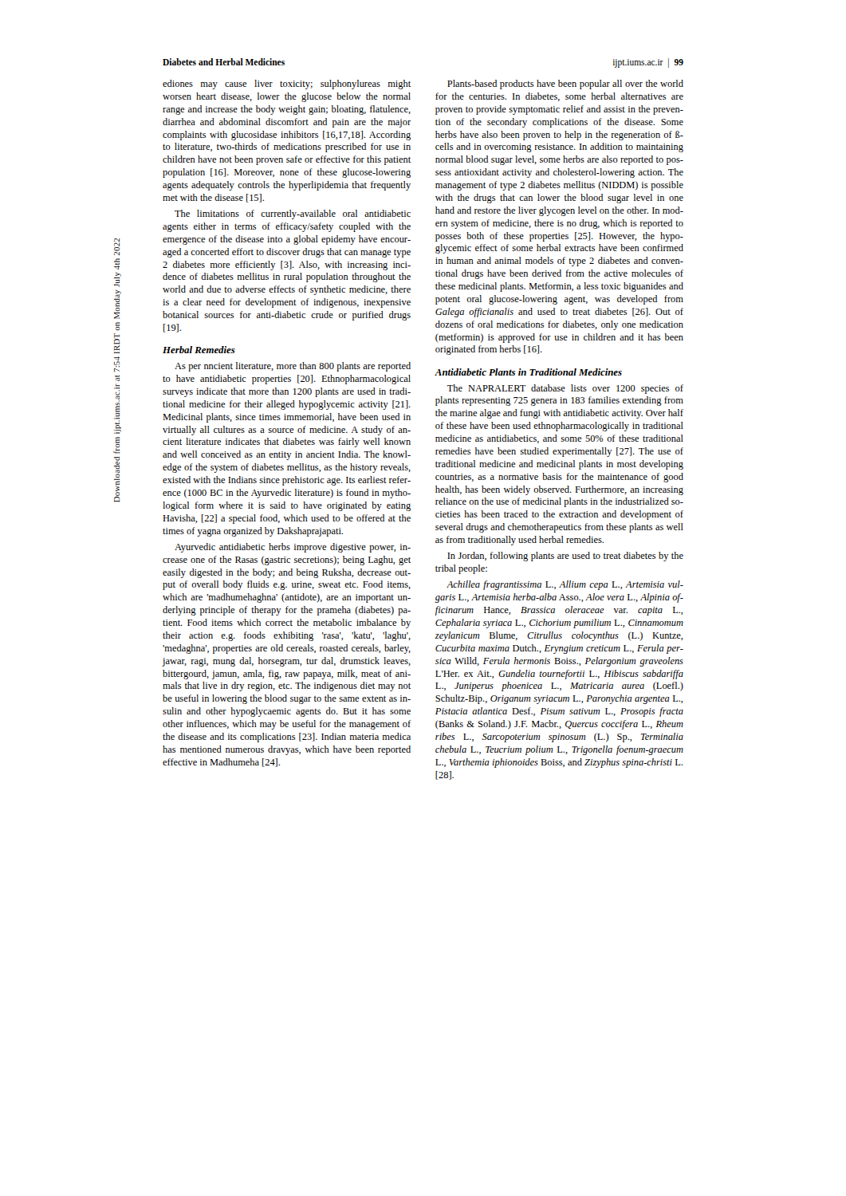Downloaded from ijpt.iums.ac.ir at 7:54 IRDT on Monday July 4th 2022
Diabetes and Herbal Medicines ijpt.iums.ac.ir |99
ediones may cause liver toxicity; sulphonylureas might worsen heart disease, lower the glucose below the normal range and increase the body weight gain; bloating, flatulence, diarrhea and abdominal discomfort and pain are the major complaints with glucosidase inhibitors [16,17,18]. According to literature, two-thirds of medications prescribed for use in children have not been proven safe or effective for this patient population [16]. Moreover, none of these glucose-lowering agents adequately controls the hyperlipidemia that frequently met with the disease [15].
The limitations of currently-available oral antidiabetic agents either in terms of efficacy/safety coupled with the emergence of the disease into a global epidemy have encouraged a concerted effort to discover drugs that can manage type 2 diabetes more efficiently [3]. Also, with increasing incidence of diabetes mellitus in rural population throughout the world and due to adverse effects of synthetic medicine, there is a clear need for development of indigenous, inexpensive botanical sources for anti-diabetic crude or purified drugs [19].
Herbal Remedies
As per nncient literature, more than 800 plants are reported to have antidiabetic properties [20]. Ethnopharmacological surveys indicate that more than 1200 plants are used in traditional medicine for their alleged hypoglycemic activity [21]. Medicinal plants, since times immemorial, have been used in virtually all cultures as a source of medicine. A study of ancient literature indicates that diabetes was fairly well known and well conceived as an entity in ancient India. The knowledge of the system of diabetes mellitus, as the history reveals, existed with the Indians since prehistoric age. Its earliest reference (1000 BC in the Ayurvedic literature) is found in mythological form where it is said to have originated by eating Havisha, [22] a special food, which used to be offered at the times of yagna organized by Dakshaprajapati.
Ayurvedic antidiabetic herbs improve digestive power, increase one of the Rasas (gastric secretions); being Laghu, get easily digested in the body; and being Ruksha, decrease output of overall body fluids e.g. urine, sweat etc. Food items, which are 'madhumehaghna' (antidote), are an important underlying principle of therapy for the prameha (diabetes) patient. Food items which correct the metabolic imbalance by their action e.g. foods exhibiting 'rasa', 'katu', 'laghu', 'medaghna', properties are old cereals, roasted cereals, barley, jawar, ragi, mung dal, horsegram, tur dal, drumstick leaves, bittergourd, jamun, amla, fig, raw papaya, milk, meat of animals that live in dry region, etc. The indigenous diet may not be useful in lowering the blood sugar to the same extent as insulin and other hypoglycaemic agents do. But it has some other influences, which may be useful for the management of the disease and its complications [23]. Indian materia medica has mentioned numerous dravyas, which have been reported effective in Madhumeha [24].
Plants-based products have been popular all over the world for the centuries. In diabetes, some herbal alternatives are proven to provide symptomatic relief and assist in the prevention of the secondary complications of the disease. Some herbs have also been proven to help in the regeneration of ß-cells and in overcoming resistance. In addition to maintaining normal blood sugar level, some herbs are also reported to possess antioxidant activity and cholesterol-lowering action. The management of type 2 diabetes mellitus (NIDDM) is possible with the drugs that can lower the blood sugar level in one hand and restore the liver glycogen level on the other. In modern system of medicine, there is no drug, which is reported to posses both of these properties [25]. However, the hypoglycemic effect of some herbal extracts have been confirmed in human and animal models of type 2 diabetes and conventional drugs have been derived from the active molecules of these medicinal plants. Metformin, a less toxic biguanides and potent oral glucose-lowering agent, was developed from Galega officianalis and used to treat diabetes [26]. Out of dozens of oral medications for diabetes, only one medication (metformin) is approved for use in children and it has been originated from herbs [16].
Antidiabetic Plants in Traditional Medicines
The NAPRALERT database lists over 1200 species of plants representing 725 genera in 183 families extending from the marine algae and fungi with antidiabetic activity. Over half of these have been used ethnopharmacologically in traditional medicine as antidiabetics, and some 50% of these traditional remedies have been studied experimentally [27]. The use of traditional medicine and medicinal plants in most developing countries, as a normative basis for the maintenance of good health, has been widely observed. Furthermore, an increasing reliance on the use of medicinal plants in the industrialized societies has been traced to the extraction and development of several drugs and chemotherapeutics from these plants as well as from traditionally used herbal remedies.
In Jordan, following plants are used to treat diabetes by the tribal people:
Achillea fragrantissima L., Allium cepa L., Artemisia vulgaris L., Artemisia herba-alba Asso., Aloe vera L., Alpinia officinarum Hance, Brassica oleraceae var. capita L., Cephalaria syriaca L., Cichorium pumilium L., Cinnamomum zeylanicum Blume, Citrullus colocynthus (L.) Kuntze, Cucurbita maxima Dutch., Eryngium creticum L., Ferula persica Willd, Ferula hermonis Boiss., Pelargonium graveolens L'Her. ex Ait., Gundelia tournefortii L., Hibiscus sabdariffa L., Juniperus phoenicea L., Matricaria aurea (Loefl.) Schultz-Bip., Origanum syriacum L., Paronychia argentea L., Pistacia atlantica Desf., Pisum sativum L., Prosopis fracta (Banks & Soland.) J.F. Macbr., Quercus coccifera L., Rheum ribes L., Sarcopoterium spinosum (L.) Sp., Terminalia chebula L., Teucrium polium L., Trigonella foenum-graecum L., Varthemia iphionoides Boiss, and Zizyphus spina-christi L. [28].